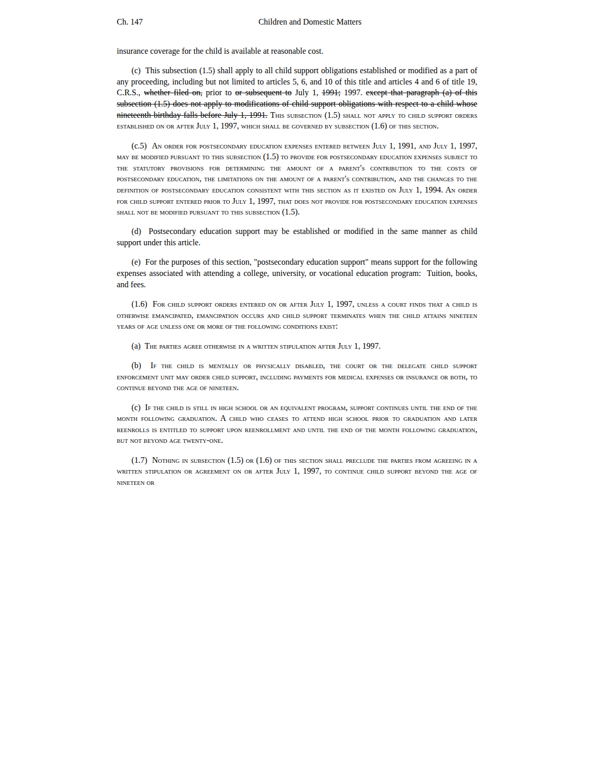Ch. 147 Children and Domestic Matters
insurance coverage for the child is available at reasonable cost.
(c) This subsection (1.5) shall apply to all child support obligations established or modified as a part of any proceeding, including but not limited to articles 5, 6, and 10 of this title and articles 4 and 6 of title 19, C.R.S., whether filed on, prior to or subsequent to July 1, 1991; 1997. except that paragraph (a) of this subsection (1.5) does not apply to modifications of child support obligations with respect to a child whose nineteenth birthday falls before July 1, 1991. This subsection (1.5) shall not apply to child support orders established on or after July 1, 1997, which shall be governed by subsection (1.6) of this section.
(c.5) An order for postsecondary education expenses entered between July 1, 1991, and July 1, 1997, may be modified pursuant to this subsection (1.5) to provide for postsecondary education expenses subject to the statutory provisions for determining the amount of a parent's contribution to the costs of postsecondary education, the limitations on the amount of a parent's contribution, and the changes to the definition of postsecondary education consistent with this section as it existed on July 1, 1994. An order for child support entered prior to July 1, 1997, that does not provide for postsecondary education expenses shall not be modified pursuant to this subsection (1.5).
(d) Postsecondary education support may be established or modified in the same manner as child support under this article.
(e) For the purposes of this section, "postsecondary education support" means support for the following expenses associated with attending a college, university, or vocational education program: Tuition, books, and fees.
(1.6) For child support orders entered on or after July 1, 1997, unless a court finds that a child is otherwise emancipated, emancipation occurs and child support terminates when the child attains nineteen years of age unless one or more of the following conditions exist:
(a) The parties agree otherwise in a written stipulation after July 1, 1997.
(b) If the child is mentally or physically disabled, the court or the delegate child support enforcement unit may order child support, including payments for medical expenses or insurance or both, to continue beyond the age of nineteen.
(c) If the child is still in high school or an equivalent program, support continues until the end of the month following graduation. A child who ceases to attend high school prior to graduation and later reenrolls is entitled to support upon reenrollment and until the end of the month following graduation, but not beyond age twenty-one.
(1.7) Nothing in subsection (1.5) or (1.6) of this section shall preclude the parties from agreeing in a written stipulation or agreement on or after July 1, 1997, to continue child support beyond the age of nineteen or